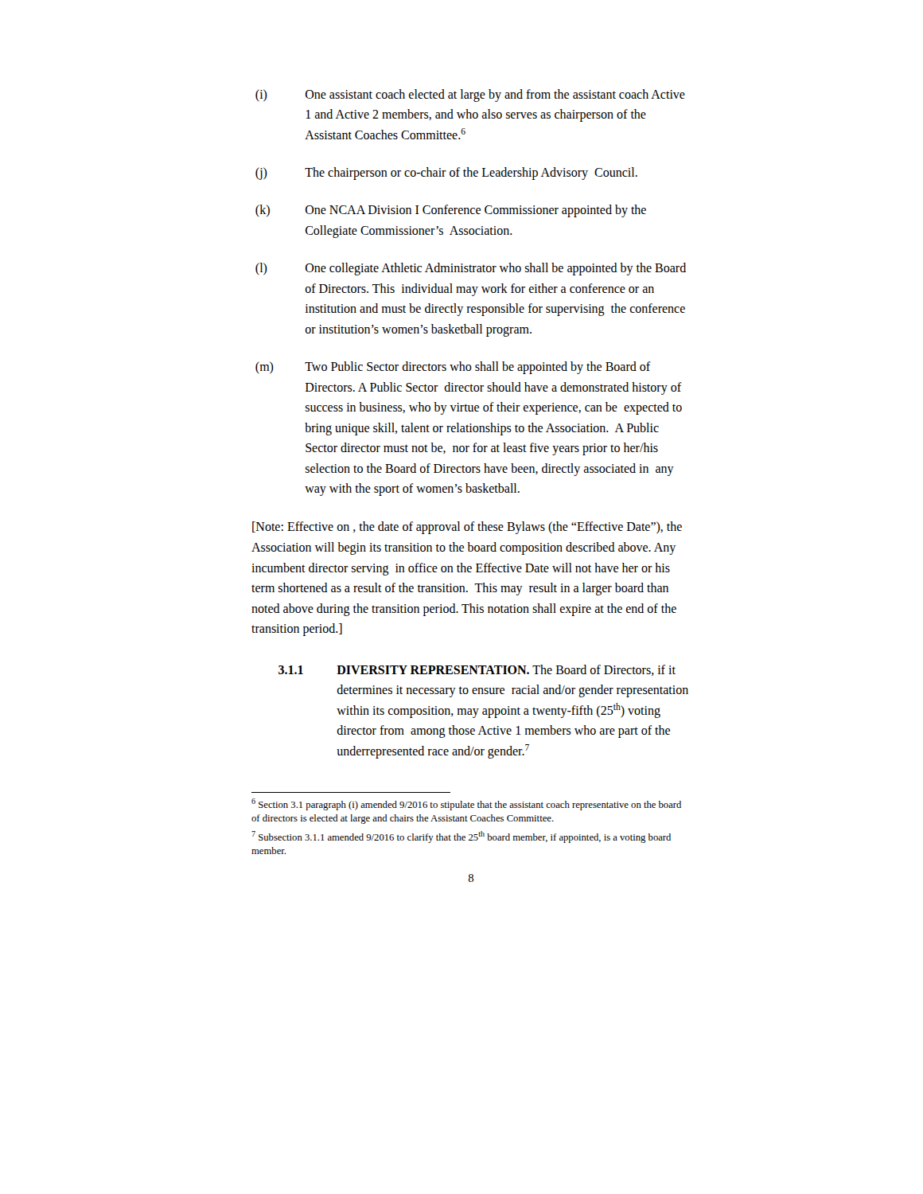(i) One assistant coach elected at large by and from the assistant coach Active 1 and Active 2 members, and who also serves as chairperson of the Assistant Coaches Committee.6
(j) The chairperson or co-chair of the Leadership Advisory Council.
(k) One NCAA Division I Conference Commissioner appointed by the Collegiate Commissioner’s Association.
(l) One collegiate Athletic Administrator who shall be appointed by the Board of Directors. This individual may work for either a conference or an institution and must be directly responsible for supervising the conference or institution’s women’s basketball program.
(m) Two Public Sector directors who shall be appointed by the Board of Directors. A Public Sector director should have a demonstrated history of success in business, who by virtue of their experience, can be expected to bring unique skill, talent or relationships to the Association. A Public Sector director must not be, nor for at least five years prior to her/his selection to the Board of Directors have been, directly associated in any way with the sport of women’s basketball.
[Note: Effective on , the date of approval of these Bylaws (the “Effective Date”), the Association will begin its transition to the board composition described above. Any incumbent director serving in office on the Effective Date will not have her or his term shortened as a result of the transition. This may result in a larger board than noted above during the transition period. This notation shall expire at the end of the transition period.]
3.1.1 DIVERSITY REPRESENTATION. The Board of Directors, if it determines it necessary to ensure racial and/or gender representation within its composition, may appoint a twenty-fifth (25th) voting director from among those Active 1 members who are part of the underrepresented race and/or gender.7
6 Section 3.1 paragraph (i) amended 9/2016 to stipulate that the assistant coach representative on the board of directors is elected at large and chairs the Assistant Coaches Committee.
7 Subsection 3.1.1 amended 9/2016 to clarify that the 25th board member, if appointed, is a voting board member.
8